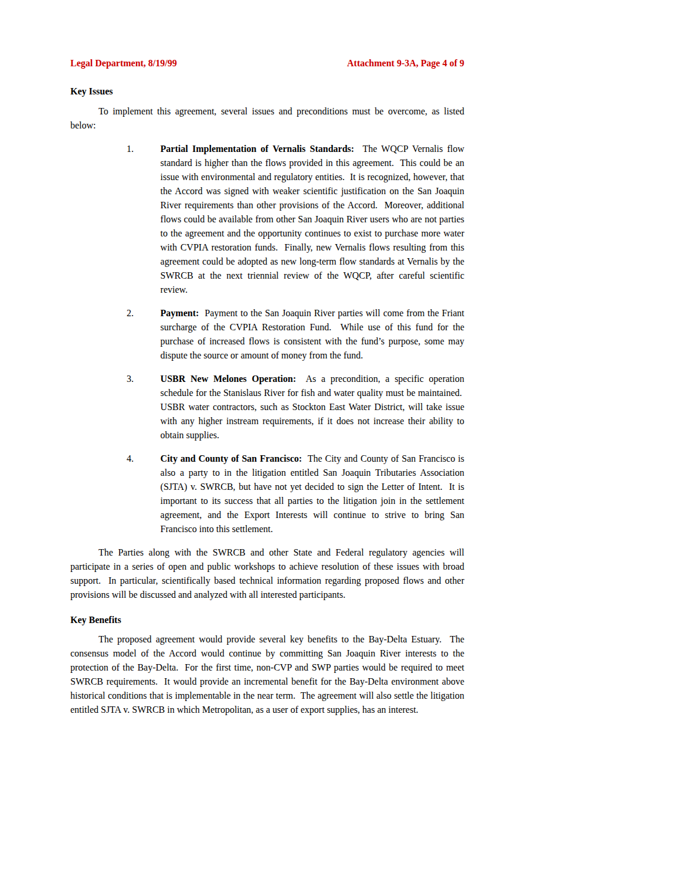Legal Department, 8/19/99 Attachment 9-3A, Page 4 of 9
Key Issues
To implement this agreement, several issues and preconditions must be overcome, as listed below:
Partial Implementation of Vernalis Standards: The WQCP Vernalis flow standard is higher than the flows provided in this agreement. This could be an issue with environmental and regulatory entities. It is recognized, however, that the Accord was signed with weaker scientific justification on the San Joaquin River requirements than other provisions of the Accord. Moreover, additional flows could be available from other San Joaquin River users who are not parties to the agreement and the opportunity continues to exist to purchase more water with CVPIA restoration funds. Finally, new Vernalis flows resulting from this agreement could be adopted as new long-term flow standards at Vernalis by the SWRCB at the next triennial review of the WQCP, after careful scientific review.
Payment: Payment to the San Joaquin River parties will come from the Friant surcharge of the CVPIA Restoration Fund. While use of this fund for the purchase of increased flows is consistent with the fund’s purpose, some may dispute the source or amount of money from the fund.
USBR New Melones Operation: As a precondition, a specific operation schedule for the Stanislaus River for fish and water quality must be maintained. USBR water contractors, such as Stockton East Water District, will take issue with any higher instream requirements, if it does not increase their ability to obtain supplies.
City and County of San Francisco: The City and County of San Francisco is also a party to in the litigation entitled San Joaquin Tributaries Association (SJTA) v. SWRCB, but have not yet decided to sign the Letter of Intent. It is important to its success that all parties to the litigation join in the settlement agreement, and the Export Interests will continue to strive to bring San Francisco into this settlement.
The Parties along with the SWRCB and other State and Federal regulatory agencies will participate in a series of open and public workshops to achieve resolution of these issues with broad support. In particular, scientifically based technical information regarding proposed flows and other provisions will be discussed and analyzed with all interested participants.
Key Benefits
The proposed agreement would provide several key benefits to the Bay-Delta Estuary. The consensus model of the Accord would continue by committing San Joaquin River interests to the protection of the Bay-Delta. For the first time, non-CVP and SWP parties would be required to meet SWRCB requirements. It would provide an incremental benefit for the Bay-Delta environment above historical conditions that is implementable in the near term. The agreement will also settle the litigation entitled SJTA v. SWRCB in which Metropolitan, as a user of export supplies, has an interest.